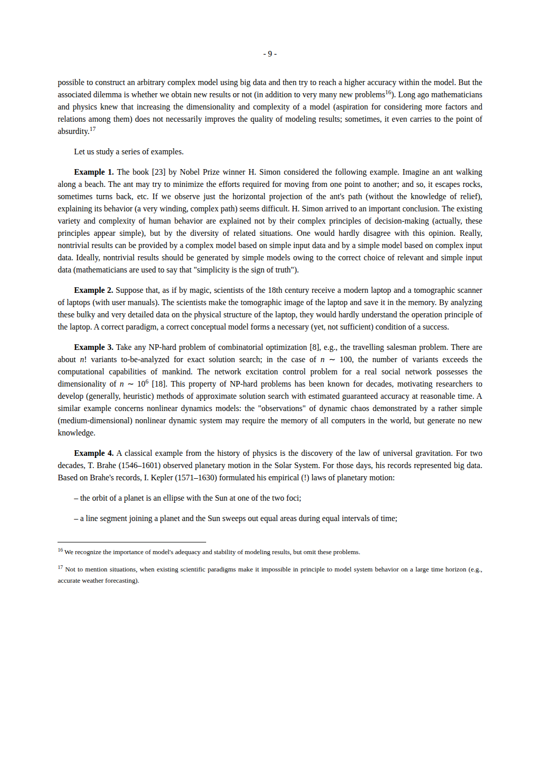- 9 -
possible to construct an arbitrary complex model using big data and then try to reach a higher accuracy within the model. But the associated dilemma is whether we obtain new results or not (in addition to very many new problems16). Long ago mathematicians and physics knew that increasing the dimensionality and complexity of a model (aspiration for considering more factors and relations among them) does not necessarily improves the quality of modeling results; sometimes, it even carries to the point of absurdity.17
Let us study a series of examples.
Example 1. The book [23] by Nobel Prize winner H. Simon considered the following example. Imagine an ant walking along a beach. The ant may try to minimize the efforts required for moving from one point to another; and so, it escapes rocks, sometimes turns back, etc. If we observe just the horizontal projection of the ant's path (without the knowledge of relief), explaining its behavior (a very winding, complex path) seems difficult. H. Simon arrived to an important conclusion. The existing variety and complexity of human behavior are explained not by their complex principles of decision-making (actually, these principles appear simple), but by the diversity of related situations. One would hardly disagree with this opinion. Really, nontrivial results can be provided by a complex model based on simple input data and by a simple model based on complex input data. Ideally, nontrivial results should be generated by simple models owing to the correct choice of relevant and simple input data (mathematicians are used to say that "simplicity is the sign of truth").
Example 2. Suppose that, as if by magic, scientists of the 18th century receive a modern laptop and a tomographic scanner of laptops (with user manuals). The scientists make the tomographic image of the laptop and save it in the memory. By analyzing these bulky and very detailed data on the physical structure of the laptop, they would hardly understand the operation principle of the laptop. A correct paradigm, a correct conceptual model forms a necessary (yet, not sufficient) condition of a success.
Example 3. Take any NP-hard problem of combinatorial optimization [8], e.g., the travelling salesman problem. There are about n! variants to-be-analyzed for exact solution search; in the case of n ∼ 100, the number of variants exceeds the computational capabilities of mankind. The network excitation control problem for a real social network possesses the dimensionality of n ∼ 106 [18]. This property of NP-hard problems has been known for decades, motivating researchers to develop (generally, heuristic) methods of approximate solution search with estimated guaranteed accuracy at reasonable time. A similar example concerns nonlinear dynamics models: the "observations" of dynamic chaos demonstrated by a rather simple (medium-dimensional) nonlinear dynamic system may require the memory of all computers in the world, but generate no new knowledge.
Example 4. A classical example from the history of physics is the discovery of the law of universal gravitation. For two decades, T. Brahe (1546–1601) observed planetary motion in the Solar System. For those days, his records represented big data. Based on Brahe's records, I. Kepler (1571–1630) formulated his empirical (!) laws of planetary motion:
– the orbit of a planet is an ellipse with the Sun at one of the two foci;
– a line segment joining a planet and the Sun sweeps out equal areas during equal intervals of time;
16 We recognize the importance of model's adequacy and stability of modeling results, but omit these problems.
17 Not to mention situations, when existing scientific paradigms make it impossible in principle to model system behavior on a large time horizon (e.g., accurate weather forecasting).